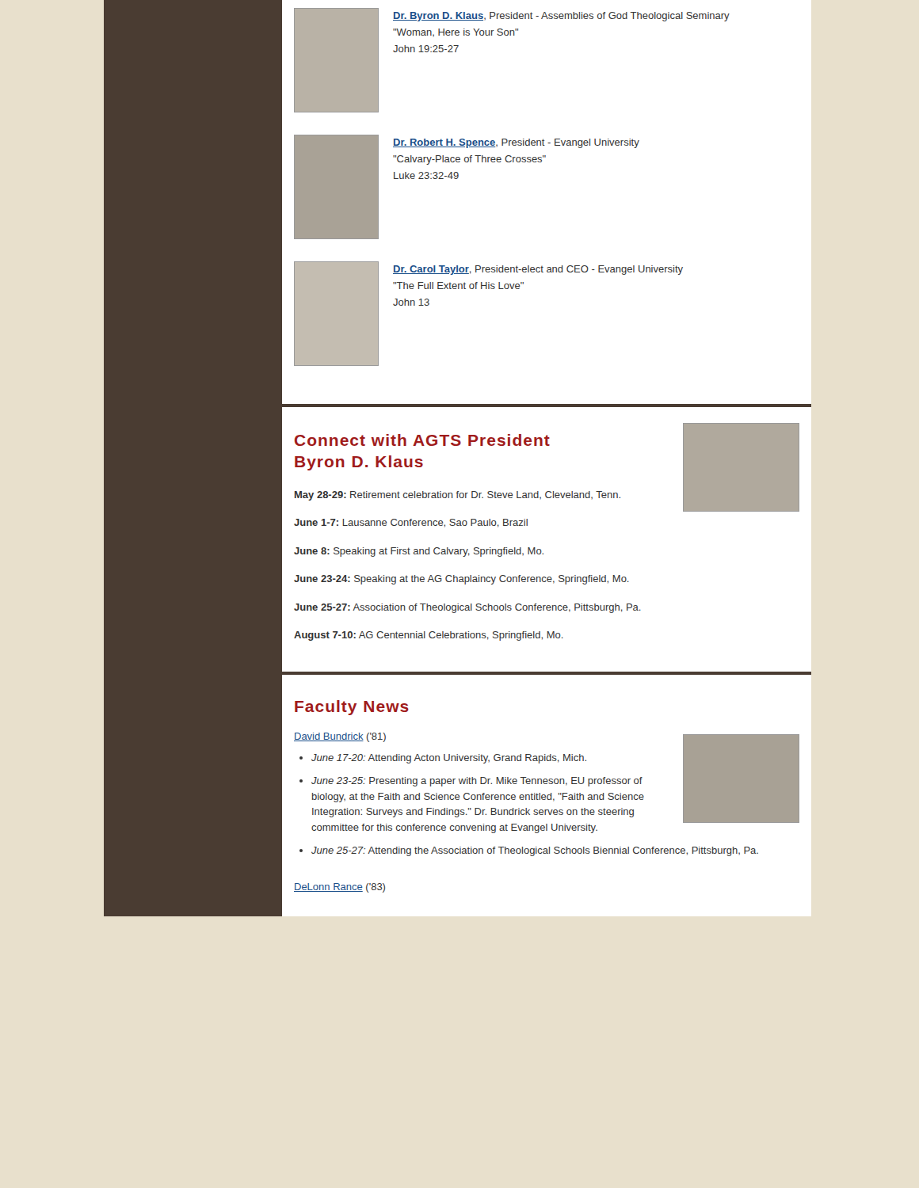Dr. Byron D. Klaus, President - Assemblies of God Theological Seminary
"Woman, Here is Your Son"
John 19:25-27
Dr. Robert H. Spence, President - Evangel University
"Calvary-Place of Three Crosses"
Luke 23:32-49
Dr. Carol Taylor, President-elect and CEO - Evangel University
"The Full Extent of His Love"
John 13
Connect with AGTS President
Byron D. Klaus
May 28-29: Retirement celebration for Dr. Steve Land, Cleveland, Tenn.
June 1-7: Lausanne Conference, Sao Paulo, Brazil
June 8: Speaking at First and Calvary, Springfield, Mo.
June 23-24: Speaking at the AG Chaplaincy Conference, Springfield, Mo.
June 25-27: Association of Theological Schools Conference, Pittsburgh, Pa.
August 7-10: AG Centennial Celebrations, Springfield, Mo.
Faculty News
David Bundrick ('81)
June 17-20: Attending Acton University, Grand Rapids, Mich.
June 23-25: Presenting a paper with Dr. Mike Tenneson, EU professor of biology, at the Faith and Science Conference entitled, "Faith and Science Integration: Surveys and Findings." Dr. Bundrick serves on the steering committee for this conference convening at Evangel University.
June 25-27: Attending the Association of Theological Schools Biennial Conference, Pittsburgh, Pa.
DeLonn Rance ('83)